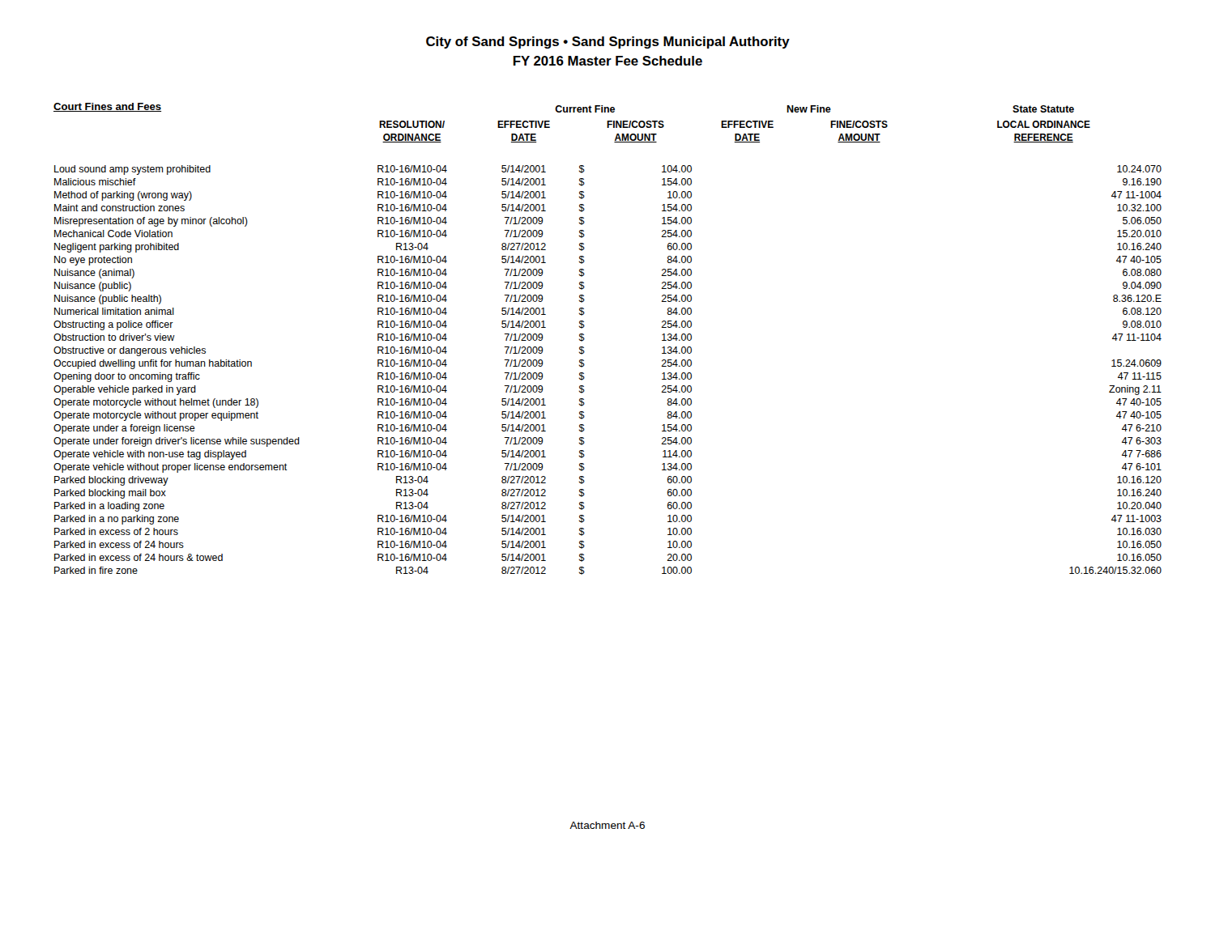City of Sand Springs • Sand Springs Municipal Authority
FY 2016 Master Fee Schedule
| Court Fines and Fees | | Current Fine | New Fine | State Statute |
| --- | --- | --- | --- | --- |
| | RESOLUTION/ | EFFECTIVE | Fine/Costs | EFFECTIVE | Fine/Costs | Local Ordinance |
| | ORDINANCE | DATE | AMOUNT | DATE | AMOUNT | Reference |
| Loud sound amp system prohibited | R10-16/M10-04 | 5/14/2001 | $ | 104.00 | | | 10.24.070 |
| Malicious mischief | R10-16/M10-04 | 5/14/2001 | $ | 154.00 | | | 9.16.190 |
| Method of parking (wrong way) | R10-16/M10-04 | 5/14/2001 | $ | 10.00 | | | 47 11-1004 |
| Maint and construction zones | R10-16/M10-04 | 5/14/2001 | $ | 154.00 | | | 10.32.100 |
| Misrepresentation of age by minor (alcohol) | R10-16/M10-04 | 7/1/2009 | $ | 154.00 | | | 5.06.050 |
| Mechanical Code Violation | R10-16/M10-04 | 7/1/2009 | $ | 254.00 | | | 15.20.010 |
| Negligent parking prohibited | R13-04 | 8/27/2012 | $ | 60.00 | | | 10.16.240 |
| No eye protection | R10-16/M10-04 | 5/14/2001 | $ | 84.00 | | | 47 40-105 |
| Nuisance (animal) | R10-16/M10-04 | 7/1/2009 | $ | 254.00 | | | 6.08.080 |
| Nuisance (public) | R10-16/M10-04 | 7/1/2009 | $ | 254.00 | | | 9.04.090 |
| Nuisance (public health) | R10-16/M10-04 | 7/1/2009 | $ | 254.00 | | | 8.36.120.E |
| Numerical limitation animal | R10-16/M10-04 | 5/14/2001 | $ | 84.00 | | | 6.08.120 |
| Obstructing a police officer | R10-16/M10-04 | 5/14/2001 | $ | 254.00 | | | 9.08.010 |
| Obstruction to driver's view | R10-16/M10-04 | 7/1/2009 | $ | 134.00 | | | 47 11-1104 |
| Obstructive or dangerous vehicles | R10-16/M10-04 | 7/1/2009 | $ | 134.00 | | | |
| Occupied dwelling unfit for human habitation | R10-16/M10-04 | 7/1/2009 | $ | 254.00 | | | 15.24.0609 |
| Opening door to oncoming traffic | R10-16/M10-04 | 7/1/2009 | $ | 134.00 | | | 47 11-115 |
| Operable vehicle parked in yard | R10-16/M10-04 | 7/1/2009 | $ | 254.00 | | | Zoning 2.11 |
| Operate motorcycle without helmet (under 18) | R10-16/M10-04 | 5/14/2001 | $ | 84.00 | | | 47 40-105 |
| Operate motorcycle without proper equipment | R10-16/M10-04 | 5/14/2001 | $ | 84.00 | | | 47 40-105 |
| Operate under a foreign license | R10-16/M10-04 | 5/14/2001 | $ | 154.00 | | | 47 6-210 |
| Operate under foreign driver's license while suspended | R10-16/M10-04 | 7/1/2009 | $ | 254.00 | | | 47 6-303 |
| Operate vehicle with non-use tag displayed | R10-16/M10-04 | 5/14/2001 | $ | 114.00 | | | 47 7-686 |
| Operate vehicle without proper license endorsement | R10-16/M10-04 | 7/1/2009 | $ | 134.00 | | | 47 6-101 |
| Parked blocking driveway | R13-04 | 8/27/2012 | $ | 60.00 | | | 10.16.120 |
| Parked blocking mail box | R13-04 | 8/27/2012 | $ | 60.00 | | | 10.16.240 |
| Parked in a loading zone | R13-04 | 8/27/2012 | $ | 60.00 | | | 10.20.040 |
| Parked in a no parking zone | R10-16/M10-04 | 5/14/2001 | $ | 10.00 | | | 47 11-1003 |
| Parked in excess of 2 hours | R10-16/M10-04 | 5/14/2001 | $ | 10.00 | | | 10.16.030 |
| Parked in excess of 24 hours | R10-16/M10-04 | 5/14/2001 | $ | 10.00 | | | 10.16.050 |
| Parked in excess of 24 hours & towed | R10-16/M10-04 | 5/14/2001 | $ | 20.00 | | | 10.16.050 |
| Parked in fire zone | R13-04 | 8/27/2012 | $ | 100.00 | | | 10.16.240/15.32.060 |
Attachment A-6